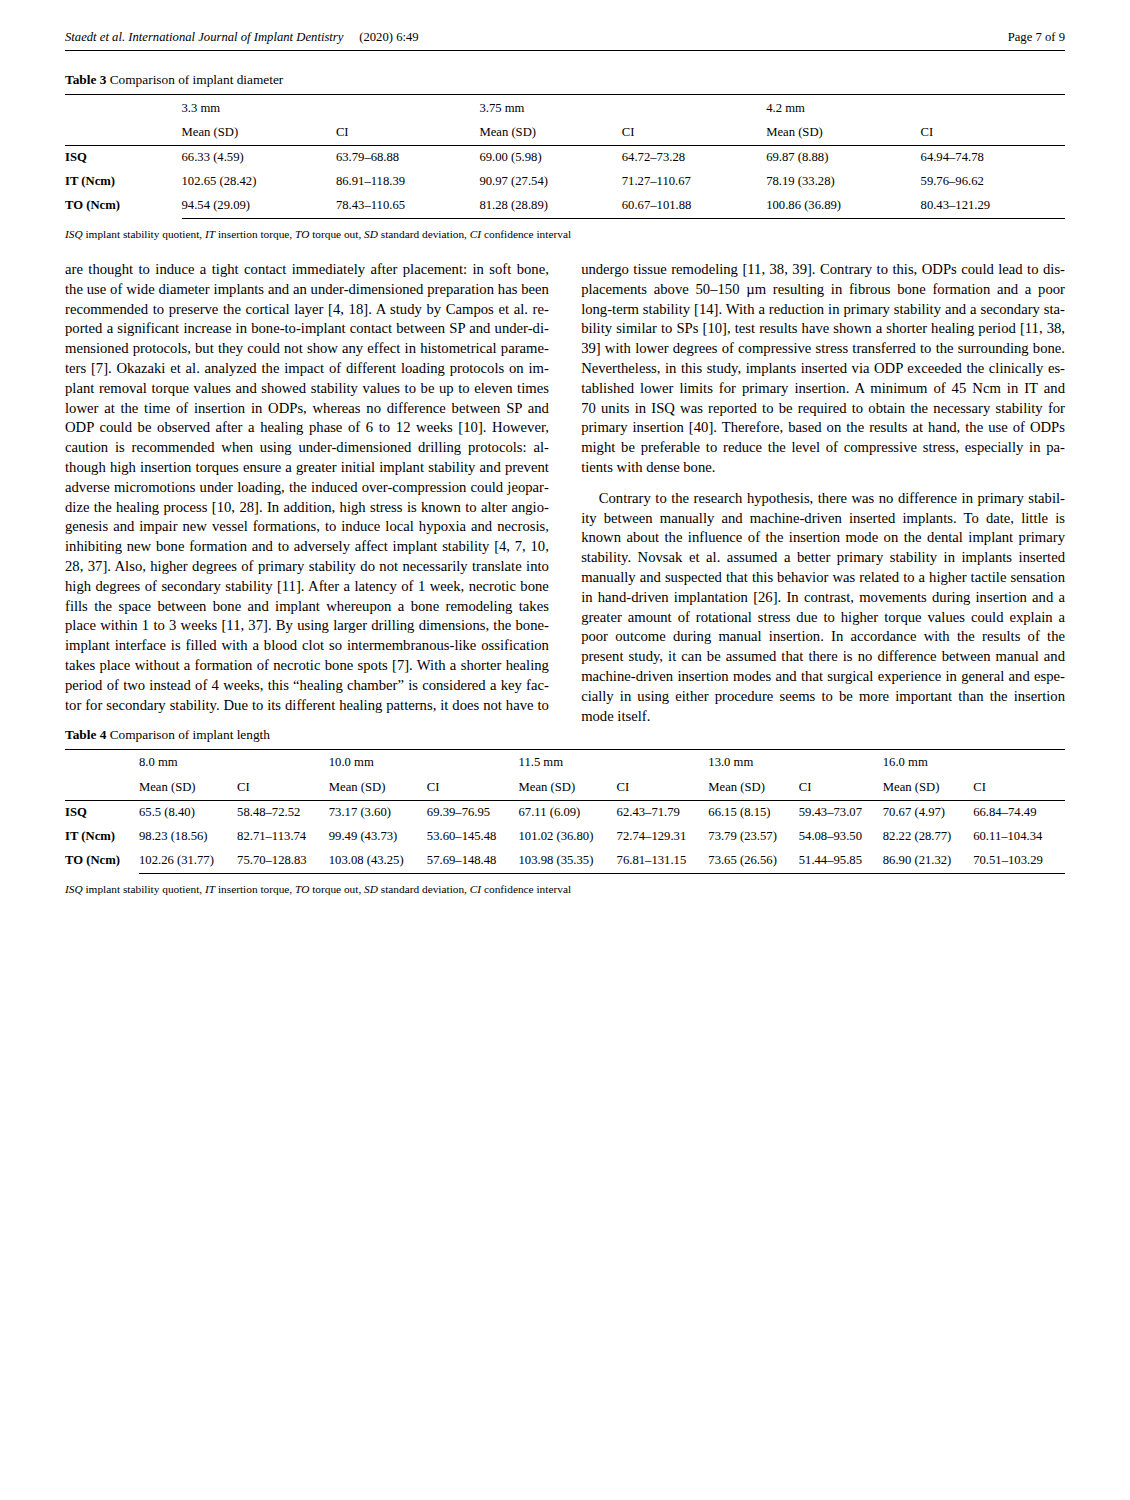Staedt et al. International Journal of Implant Dentistry (2020) 6:49
Page 7 of 9
Table 3 Comparison of implant diameter
| | 3.3 mm | 3.75 mm | 4.2 mm |
| --- | --- | --- | --- |
| | Mean (SD) | CI | Mean (SD) | CI | Mean (SD) | CI |
| ISQ | 66.33 (4.59) | 63.79–68.88 | 69.00 (5.98) | 64.72–73.28 | 69.87 (8.88) | 64.94–74.78 |
| IT (Ncm) | 102.65 (28.42) | 86.91–118.39 | 90.97 (27.54) | 71.27–110.67 | 78.19 (33.28) | 59.76–96.62 |
| TO (Ncm) | 94.54 (29.09) | 78.43–110.65 | 81.28 (28.89) | 60.67–101.88 | 100.86 (36.89) | 80.43–121.29 |
ISQ implant stability quotient, IT insertion torque, TO torque out, SD standard deviation, CI confidence interval
are thought to induce a tight contact immediately after placement: in soft bone, the use of wide diameter implants and an under-dimensioned preparation has been recommended to preserve the cortical layer [4, 18]. A study by Campos et al. reported a significant increase in bone-to-implant contact between SP and under-dimensioned protocols, but they could not show any effect in histometrical parameters [7]. Okazaki et al. analyzed the impact of different loading protocols on implant removal torque values and showed stability values to be up to eleven times lower at the time of insertion in ODPs, whereas no difference between SP and ODP could be observed after a healing phase of 6 to 12 weeks [10]. However, caution is recommended when using under-dimensioned drilling protocols: although high insertion torques ensure a greater initial implant stability and prevent adverse micromotions under loading, the induced over-compression could jeopardize the healing process [10, 28]. In addition, high stress is known to alter angiogenesis and impair new vessel formations, to induce local hypoxia and necrosis, inhibiting new bone formation and to adversely affect implant stability [4, 7, 10, 28, 37]. Also, higher degrees of primary stability do not necessarily translate into high degrees of secondary stability [11]. After a latency of 1 week, necrotic bone fills the space between bone and implant whereupon a bone remodeling takes place within 1 to 3 weeks [11, 37]. By using larger drilling dimensions, the bone-implant interface is filled with a blood clot so intermembranous-like ossification takes place without a formation of necrotic bone spots [7]. With a shorter healing period of two instead of 4 weeks, this “healing chamber” is considered a key factor for secondary stability. Due to its different healing patterns, it does not have to undergo tissue remodeling [11, 38, 39]. Contrary to this, ODPs could lead to displacements above 50–150 µm resulting in fibrous bone formation and a poor long-term stability [14]. With a reduction in primary stability and a secondary stability similar to SPs [10], test results have shown a shorter healing period [11, 38, 39] with lower degrees of compressive stress transferred to the surrounding bone. Nevertheless, in this study, implants inserted via ODP exceeded the clinically established lower limits for primary insertion. A minimum of 45 Ncm in IT and 70 units in ISQ was reported to be required to obtain the necessary stability for primary insertion [40]. Therefore, based on the results at hand, the use of ODPs might be preferable to reduce the level of compressive stress, especially in patients with dense bone.
Contrary to the research hypothesis, there was no difference in primary stability between manually and machine-driven inserted implants. To date, little is known about the influence of the insertion mode on the dental implant primary stability. Novsak et al. assumed a better primary stability in implants inserted manually and suspected that this behavior was related to a higher tactile sensation in hand-driven implantation [26]. In contrast, movements during insertion and a greater amount of rotational stress due to higher torque values could explain a poor outcome during manual insertion. In accordance with the results of the present study, it can be assumed that there is no difference between manual and machine-driven insertion modes and that surgical experience in general and especially in using either procedure seems to be more important than the insertion mode itself.
Table 4 Comparison of implant length
| | 8.0 mm | 10.0 mm | 11.5 mm | 13.0 mm | 16.0 mm |
| --- | --- | --- | --- | --- | --- |
| | Mean (SD) | CI | Mean (SD) | CI | Mean (SD) | CI | Mean (SD) | CI | Mean (SD) | CI |
| ISQ | 65.5 (8.40) | 58.48–72.52 | 73.17 (3.60) | 69.39–76.95 | 67.11 (6.09) | 62.43–71.79 | 66.15 (8.15) | 59.43–73.07 | 70.67 (4.97) | 66.84–74.49 |
| IT (Ncm) | 98.23 (18.56) | 82.71–113.74 | 99.49 (43.73) | 53.60–145.48 | 101.02 (36.80) | 72.74–129.31 | 73.79 (23.57) | 54.08–93.50 | 82.22 (28.77) | 60.11–104.34 |
| TO (Ncm) | 102.26 (31.77) | 75.70–128.83 | 103.08 (43.25) | 57.69–148.48 | 103.98 (35.35) | 76.81–131.15 | 73.65 (26.56) | 51.44–95.85 | 86.90 (21.32) | 70.51–103.29 |
ISQ implant stability quotient, IT insertion torque, TO torque out, SD standard deviation, CI confidence interval